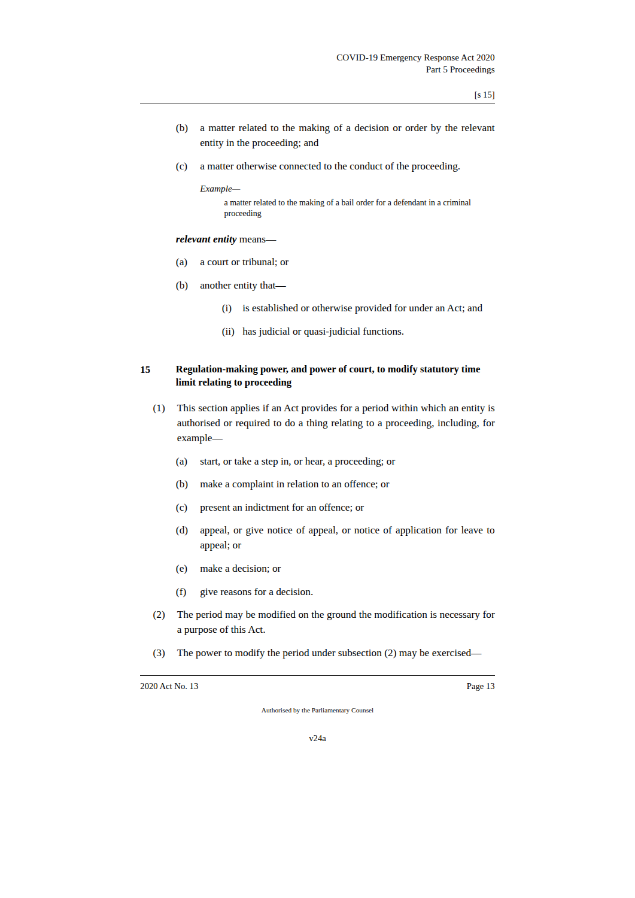COVID-19 Emergency Response Act 2020 Part 5 Proceedings
[s 15]
(b)
a matter related to the making of a decision or order by the relevant entity in the proceeding; and
(c)
a matter otherwise connected to the conduct of the proceeding.
Example—
a matter related to the making of a bail order for a defendant in a criminal proceeding
relevant entity means—
(a)
a court or tribunal; or
(b)
another entity that—
(i)
is established or otherwise provided for under an Act; and
(ii)
has judicial or quasi-judicial functions.
15
Regulation-making power, and power of court, to modify statutory time limit relating to proceeding
(1)
This section applies if an Act provides for a period within which an entity is authorised or required to do a thing relating to a proceeding, including, for example—
(a)
start, or take a step in, or hear, a proceeding; or
(b)
make a complaint in relation to an offence; or
(c)
present an indictment for an offence; or
(d)
appeal, or give notice of appeal, or notice of application for leave to appeal; or
(e)
make a decision; or
(f)
give reasons for a decision.
(2)
The period may be modified on the ground the modification is necessary for a purpose of this Act.
(3)
The power to modify the period under subsection (2) may be exercised—
2020 Act No. 13
Page 13
Authorised by the Parliamentary Counsel
v24a